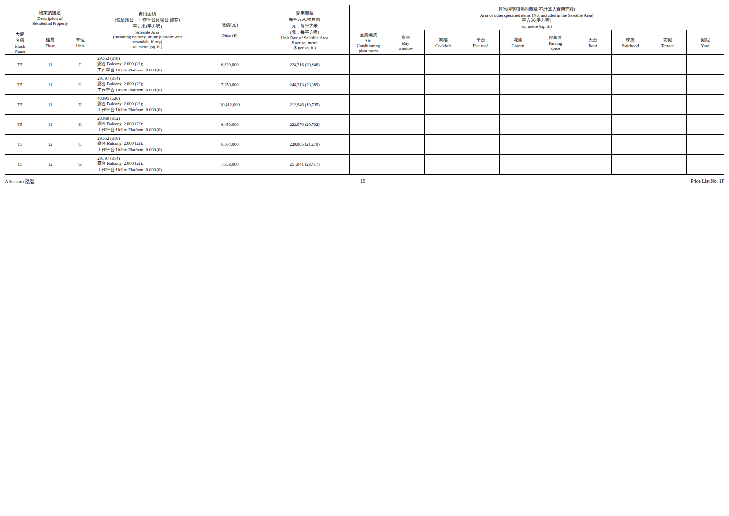| 物業的描述 Description of Residential Property | 實用面積 (包括露台，工作平台及陽台 如有) 平方米(平方呎) Saleable Area (including balcony, utility platform and verandah, if any) sq. metre (sq. ft.) | 售價(元) Price ($) | 實用面積 每平方米/呎售價 元，每平方米 (元，每平方呎) Unit Rate of Saleable Area $ per sq. metre ($ per sq. ft.) | 其他指明項目的面積(不計算入實用面積) Area of other specified items (Not included in the Saleable Area) 平方米(平方呎) sq. metre (sq. ft.) |
| --- | --- | --- | --- | --- |
| 大廈 名稱 Block Name | 樓層 Floor | 單位 Unit | 空調機房 Air- Conditioning plant room | 窗台 Bay window | 閣樓 Cockloft | 平台 Flat roof | 花園 Garden | 停車位 Parking space | 天台 Roof | 梯屋 Stairhood | 前庭 Terrace | 庭院 Yard |
| T5 | 11 | C | 29.552 (318) 露台 Balcony: 2.000 (22); 工作平台 Utility Platform: 0.000 (0) | 6,629,000 | 224,316 (20,846) | | | | | | | | | | |
| T5 | 11 | G | 29.197 (314) 露台 Balcony: 2.000 (22); 工作平台 Utility Platform: 0.000 (0) | 7,250,000 | 248,313 (23,089) | | | | | | | | | | |
| T5 | 11 | H | 48.895 (526) 露台 Balcony: 2.000 (22); 工作平台 Utility Platform: 0.000 (0) | 10,412,000 | 212,946 (19,795) | | | | | | | | | | |
| T5 | 11 | K | 28.968 (312) 露台 Balcony: 2.000 (22); 工作平台 Utility Platform: 0.000 (0) | 6,459,000 | 222,970 (20,702) | | | | | | | | | | |
| T5 | 12 | C | 29.552 (318) 露台 Balcony: 2.000 (22); 工作平台 Utility Platform: 0.000 (0) | 6,764,000 | 228,885 (21,270) | | | | | | | | | | |
| T5 | 12 | G | 29.197 (314) 露台 Balcony: 2.000 (22); 工作平台 Utility Platform: 0.000 (0) | 7,353,000 | 251,841 (23,417) | | | | | | | | | | |
Altissimo 泓碧 19 Price List No. 1F